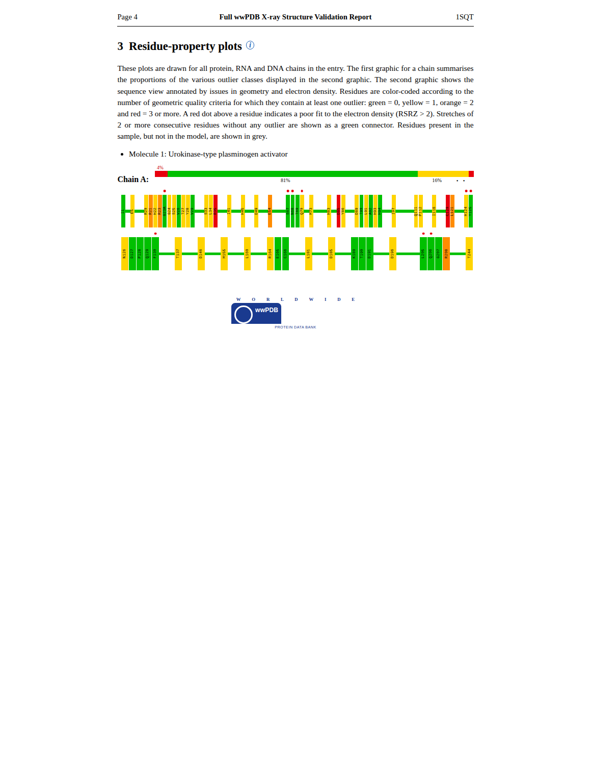Page 4
Full wwPDB X-ray Structure Validation Report
1SQT
3 Residue-property plots i
These plots are drawn for all protein, RNA and DNA chains in the entry. The first graphic for a chain summarises the proportions of the various outlier classes displayed in the second graphic. The second graphic shows the sequence view annotated by issues in geometry and electron density. Residues are color-coded according to the number of geometric quality criteria for which they contain at least one outlier: green = 0, yellow = 1, orange = 2 and red = 3 or more. A red dot above a residue indicates a poor fit to the electron density (RSRZ > 2). Stretches of 2 or more consecutive residues without any outlier are shown as a green connector. Residues present in the sample, but not in the model, are shown in grey.
Molecule 1: Urokinase-type plasminogen activator
Chain A:
4%
81% 16% • •
I1
E5
R20
R21
H22
R23
G23A
G24
S25
V26
T27
Y28
V29
S33
L34
R35
I41
H45
D49
E54
S67
N68
T69
Q70
M73
H83
D85
Y86
D89
T90
L91
A92
H93
H94
I97
Q111
P112
I116
C120
L121
H124
Y125
N126
D127
P128
Q129
F130
T137
D146
M155
L160
R164
E165
C166
L181
D185
K189
T190
D191
D196
L205
Q206
G207
R208
T244
W O R L D W I D E
PROTEIN DATA BANK